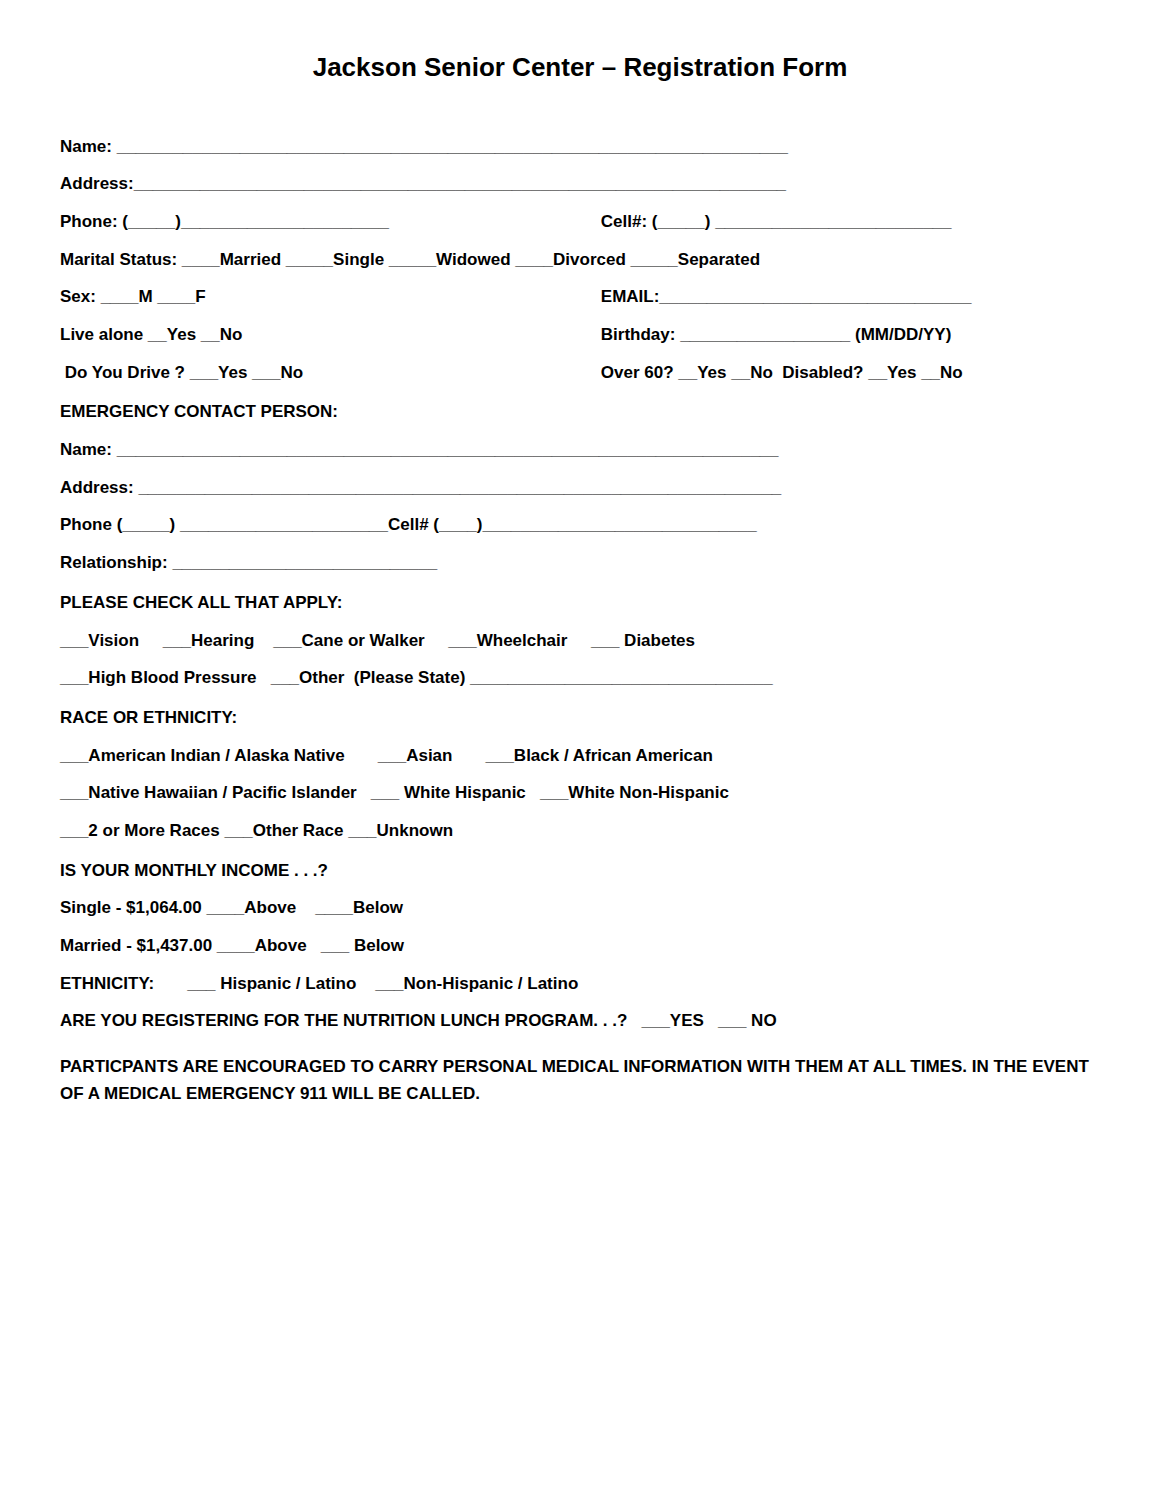Jackson Senior Center – Registration Form
Name: _______________________________________________________________________
Address:_____________________________________________________________________
Phone: (_____)______________________
Cell#: (_____) _________________________
Marital Status: ____Married _____Single _____Widowed ____Divorced _____Separated
Sex: ____M ____F
EMAIL:_________________________________
Live alone __Yes __No
Birthday: __________________ (MM/DD/YY)
Do You Drive ? ___Yes ___No
Over 60? __Yes __No Disabled? __Yes __No
EMERGENCY CONTACT PERSON:
Name: ______________________________________________________________________
Address: ____________________________________________________________________
Phone (_____) ______________________Cell# (____)_____________________________
Relationship: ____________________________
PLEASE CHECK ALL THAT APPLY:
___Vision ___Hearing ___Cane or Walker ___Wheelchair ___ Diabetes
___High Blood Pressure ___Other (Please State) ________________________________
RACE OR ETHNICITY:
___American Indian / Alaska Native ___Asian ___Black / African American
___Native Hawaiian / Pacific Islander ___ White Hispanic ___White Non-Hispanic
___2 or More Races ___Other Race ___Unknown
IS YOUR MONTHLY INCOME . . .?
Single - $1,064.00 ____Above ____Below
Married - $1,437.00 ____Above ___ Below
ETHNICITY: ___ Hispanic / Latino ___Non-Hispanic / Latino
ARE YOU REGISTERING FOR THE NUTRITION LUNCH PROGRAM. . .? ___YES ___ NO
PARTICPANTS ARE ENCOURAGED TO CARRY PERSONAL MEDICAL INFORMATION WITH THEM AT ALL TIMES. IN THE EVENT OF A MEDICAL EMERGENCY 911 WILL BE CALLED.